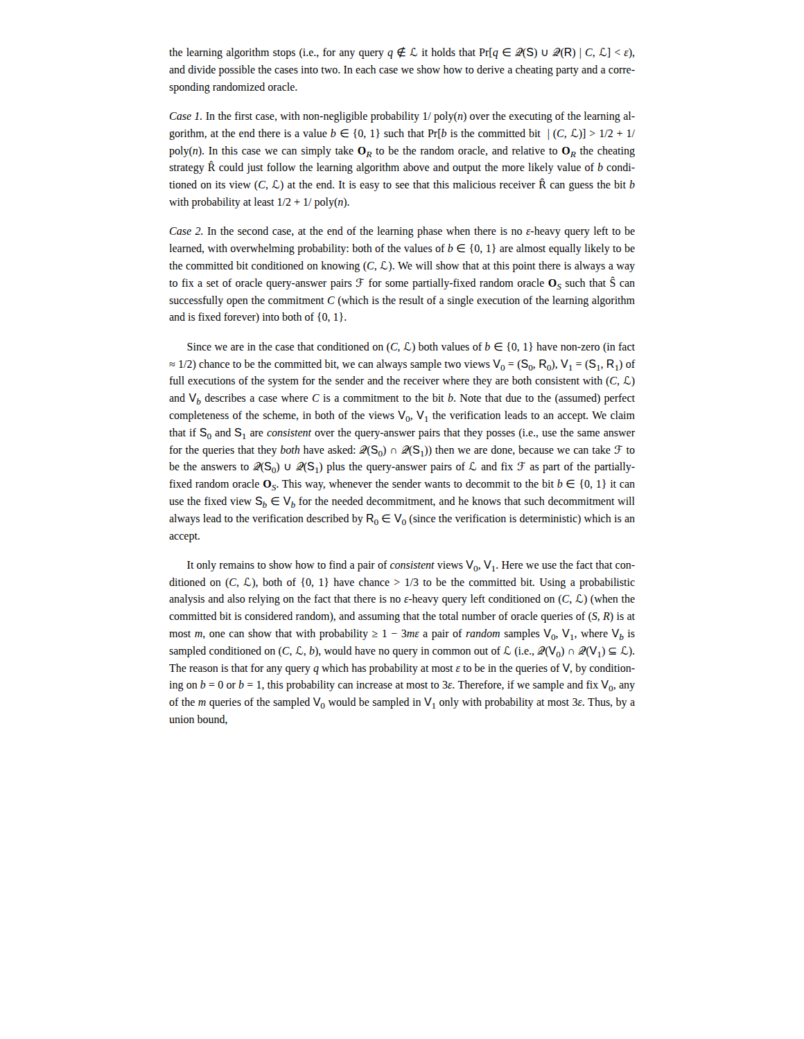the learning algorithm stops (i.e., for any query q ∉ ℒ it holds that Pr[q ∈ 𝒬(S) ∪ 𝒬(R) | C, ℒ] < ε), and divide possible the cases into two. In each case we show how to derive a cheating party and a corresponding randomized oracle.
Case 1. In the first case, with non-negligible probability 1/ poly(n) over the executing of the learning algorithm, at the end there is a value b ∈ {0, 1} such that Pr[b is the committed bit | (C, ℒ)] > 1/2 + 1/ poly(n). In this case we can simply take OR to be the random oracle, and relative to OR the cheating strategy R̂ could just follow the learning algorithm above and output the more likely value of b conditioned on its view (C, ℒ) at the end. It is easy to see that this malicious receiver R̂ can guess the bit b with probability at least 1/2 + 1/ poly(n).
Case 2. In the second case, at the end of the learning phase when there is no ε-heavy query left to be learned, with overwhelming probability: both of the values of b ∈ {0, 1} are almost equally likely to be the committed bit conditioned on knowing (C, ℒ). We will show that at this point there is always a way to fix a set of oracle query-answer pairs ℱ for some partially-fixed random oracle OS such that Ŝ can successfully open the commitment C (which is the result of a single execution of the learning algorithm and is fixed forever) into both of {0, 1}.
Since we are in the case that conditioned on (C, ℒ) both values of b ∈ {0, 1} have non-zero (in fact ≈ 1/2) chance to be the committed bit, we can always sample two views V0 = (S0, R0), V1 = (S1, R1) of full executions of the system for the sender and the receiver where they are both consistent with (C, ℒ) and Vb describes a case where C is a commitment to the bit b. Note that due to the (assumed) perfect completeness of the scheme, in both of the views V0, V1 the verification leads to an accept. We claim that if S0 and S1 are consistent over the query-answer pairs that they posses (i.e., use the same answer for the queries that they both have asked: 𝒬(S0) ∩ 𝒬(S1)) then we are done, because we can take ℱ to be the answers to 𝒬(S0) ∪ 𝒬(S1) plus the query-answer pairs of ℒ and fix ℱ as part of the partially-fixed random oracle OS. This way, whenever the sender wants to decommit to the bit b ∈ {0, 1} it can use the fixed view Sb ∈ Vb for the needed decommitment, and he knows that such decommitment will always lead to the verification described by R0 ∈ V0 (since the verification is deterministic) which is an accept.
It only remains to show how to find a pair of consistent views V0, V1. Here we use the fact that conditioned on (C, ℒ), both of {0, 1} have chance > 1/3 to be the committed bit. Using a probabilistic analysis and also relying on the fact that there is no ε-heavy query left conditioned on (C, ℒ) (when the committed bit is considered random), and assuming that the total number of oracle queries of (S, R) is at most m, one can show that with probability ≥ 1 − 3mε a pair of random samples V0, V1, where Vb is sampled conditioned on (C, ℒ, b), would have no query in common out of ℒ (i.e., 𝒬(V0) ∩ 𝒬(V1) ⊆ ℒ). The reason is that for any query q which has probability at most ε to be in the queries of V, by conditioning on b = 0 or b = 1, this probability can increase at most to 3ε. Therefore, if we sample and fix V0, any of the m queries of the sampled V0 would be sampled in V1 only with probability at most 3ε. Thus, by a union bound,